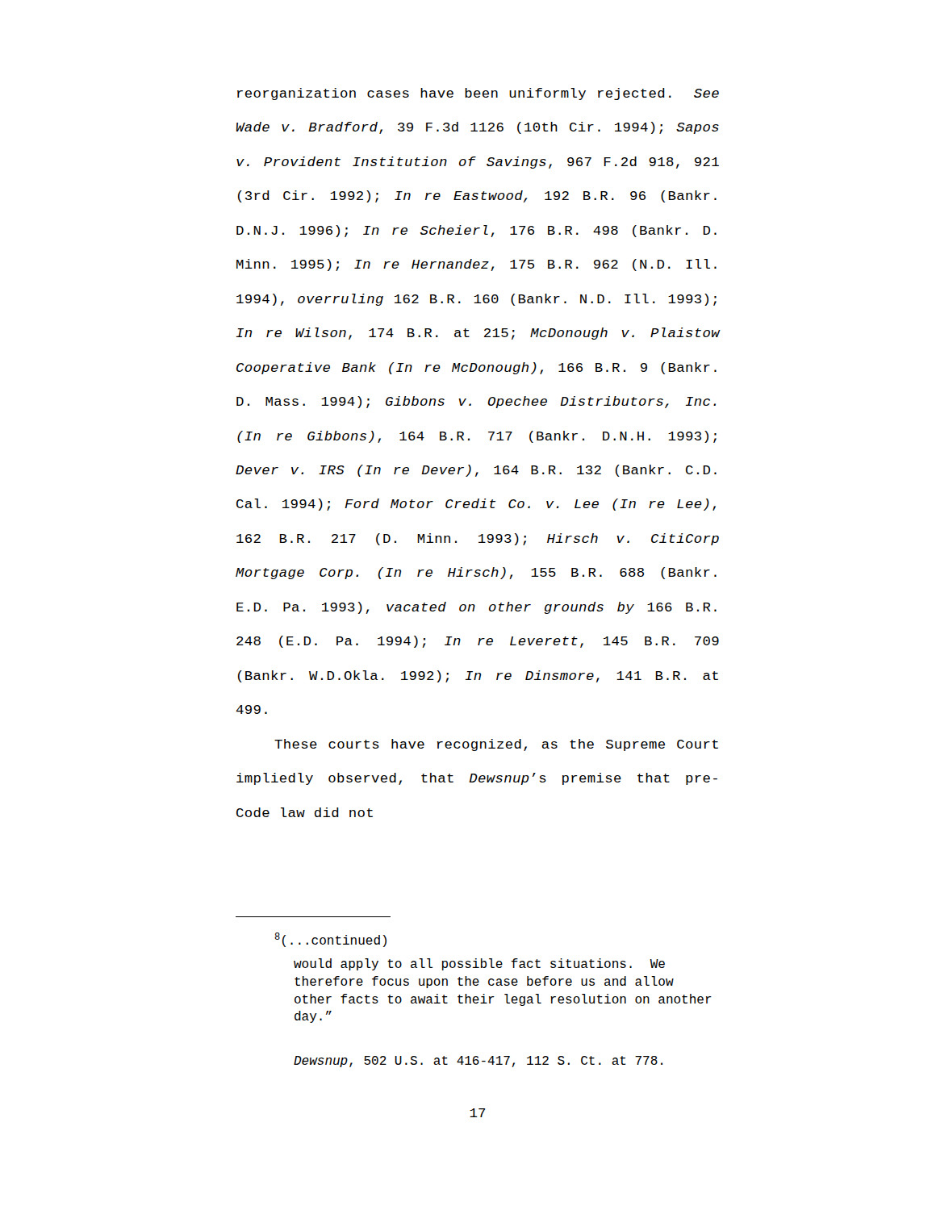reorganization cases have been uniformly rejected. See Wade v. Bradford, 39 F.3d 1126 (10th Cir. 1994); Sapos v. Provident Institution of Savings, 967 F.2d 918, 921 (3rd Cir. 1992); In re Eastwood, 192 B.R. 96 (Bankr. D.N.J. 1996); In re Scheierl, 176 B.R. 498 (Bankr. D. Minn. 1995); In re Hernandez, 175 B.R. 962 (N.D. Ill. 1994), overruling 162 B.R. 160 (Bankr. N.D. Ill. 1993); In re Wilson, 174 B.R. at 215; McDonough v. Plaistow Cooperative Bank (In re McDonough), 166 B.R. 9 (Bankr. D. Mass. 1994); Gibbons v. Opechee Distributors, Inc. (In re Gibbons), 164 B.R. 717 (Bankr. D.N.H. 1993); Dever v. IRS (In re Dever), 164 B.R. 132 (Bankr. C.D. Cal. 1994); Ford Motor Credit Co. v. Lee (In re Lee), 162 B.R. 217 (D. Minn. 1993); Hirsch v. CitiCorp Mortgage Corp. (In re Hirsch), 155 B.R. 688 (Bankr. E.D. Pa. 1993), vacated on other grounds by 166 B.R. 248 (E.D. Pa. 1994); In re Leverett, 145 B.R. 709 (Bankr. W.D.Okla. 1992); In re Dinsmore, 141 B.R. at 499.
These courts have recognized, as the Supreme Court impliedly observed, that Dewsnup’s premise that pre-Code law did not
8(...continued)
would apply to all possible fact situations. We therefore focus upon the case before us and allow other facts to await their legal resolution on another day.”
Dewsnup, 502 U.S. at 416-417, 112 S. Ct. at 778.
17